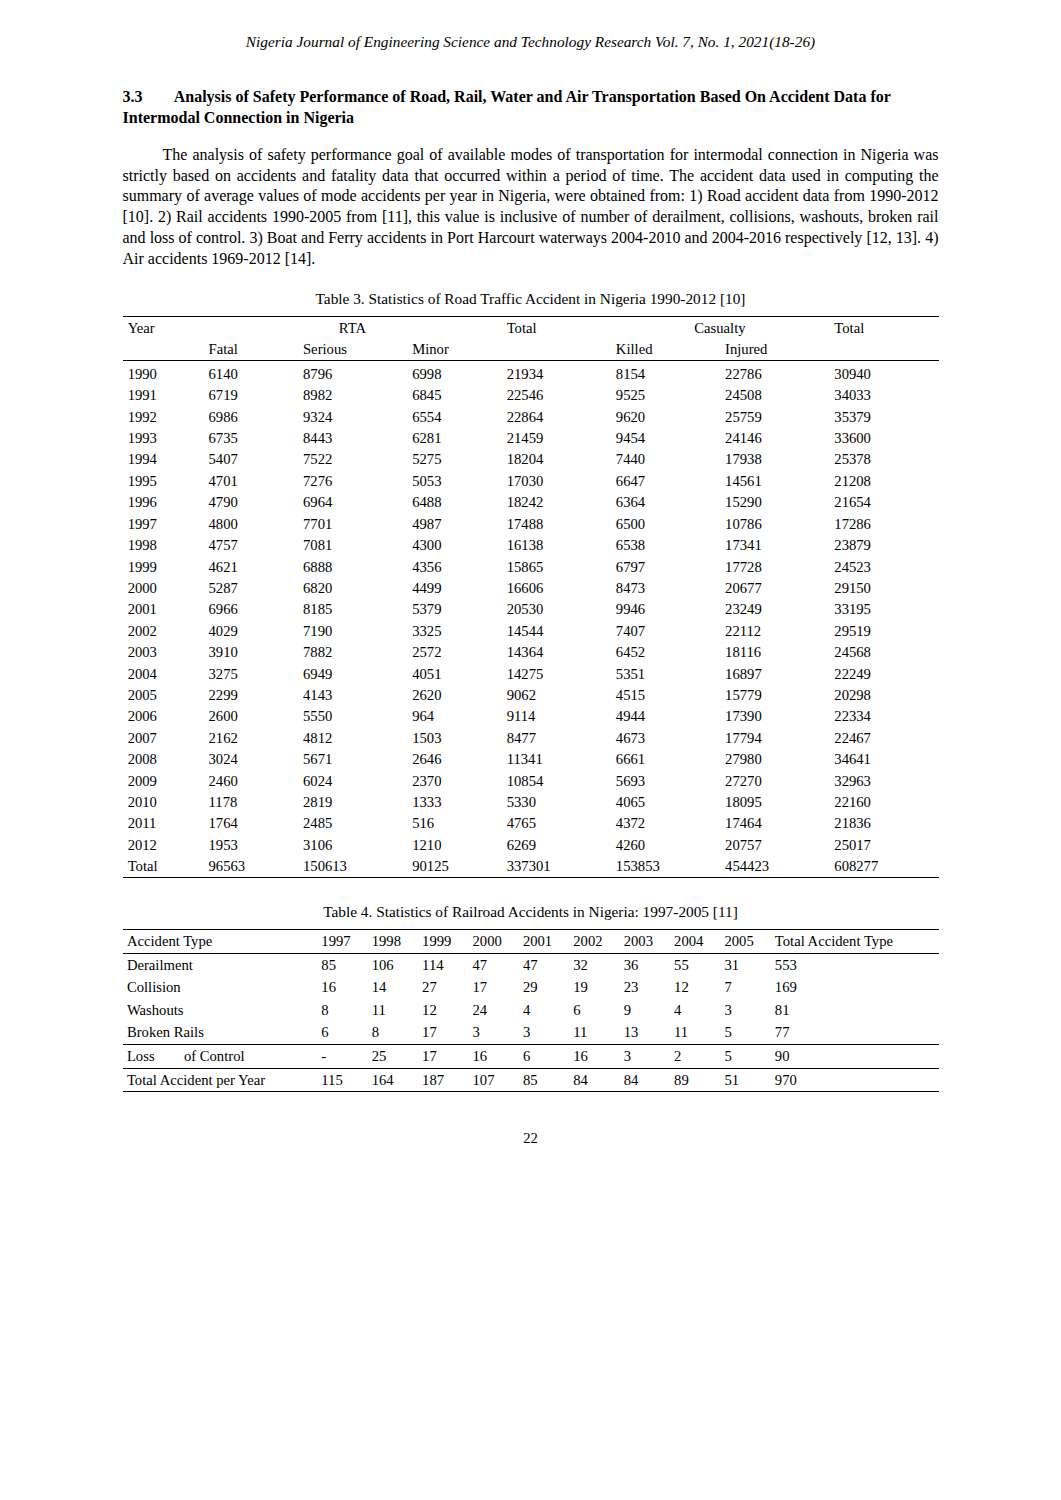Nigeria Journal of Engineering Science and Technology Research Vol. 7, No. 1, 2021(18-26)
3.3 Analysis of Safety Performance of Road, Rail, Water and Air Transportation Based On Accident Data for Intermodal Connection in Nigeria
The analysis of safety performance goal of available modes of transportation for intermodal connection in Nigeria was strictly based on accidents and fatality data that occurred within a period of time. The accident data used in computing the summary of average values of mode accidents per year in Nigeria, were obtained from: 1) Road accident data from 1990-2012 [10]. 2) Rail accidents 1990-2005 from [11], this value is inclusive of number of derailment, collisions, washouts, broken rail and loss of control. 3) Boat and Ferry accidents in Port Harcourt waterways 2004-2010 and 2004-2016 respectively [12, 13]. 4) Air accidents 1969-2012 [14].
Table 3. Statistics of Road Traffic Accident in Nigeria 1990-2012 [10]
| Year | RTA | Total | Casualty | Total |
| --- | --- | --- | --- | --- |
| | Fatal | Serious | Minor | | Killed | Injured | |
| 1990 | 6140 | 8796 | 6998 | 21934 | 8154 | 22786 | 30940 |
| 1991 | 6719 | 8982 | 6845 | 22546 | 9525 | 24508 | 34033 |
| 1992 | 6986 | 9324 | 6554 | 22864 | 9620 | 25759 | 35379 |
| 1993 | 6735 | 8443 | 6281 | 21459 | 9454 | 24146 | 33600 |
| 1994 | 5407 | 7522 | 5275 | 18204 | 7440 | 17938 | 25378 |
| 1995 | 4701 | 7276 | 5053 | 17030 | 6647 | 14561 | 21208 |
| 1996 | 4790 | 6964 | 6488 | 18242 | 6364 | 15290 | 21654 |
| 1997 | 4800 | 7701 | 4987 | 17488 | 6500 | 10786 | 17286 |
| 1998 | 4757 | 7081 | 4300 | 16138 | 6538 | 17341 | 23879 |
| 1999 | 4621 | 6888 | 4356 | 15865 | 6797 | 17728 | 24523 |
| 2000 | 5287 | 6820 | 4499 | 16606 | 8473 | 20677 | 29150 |
| 2001 | 6966 | 8185 | 5379 | 20530 | 9946 | 23249 | 33195 |
| 2002 | 4029 | 7190 | 3325 | 14544 | 7407 | 22112 | 29519 |
| 2003 | 3910 | 7882 | 2572 | 14364 | 6452 | 18116 | 24568 |
| 2004 | 3275 | 6949 | 4051 | 14275 | 5351 | 16897 | 22249 |
| 2005 | 2299 | 4143 | 2620 | 9062 | 4515 | 15779 | 20298 |
| 2006 | 2600 | 5550 | 964 | 9114 | 4944 | 17390 | 22334 |
| 2007 | 2162 | 4812 | 1503 | 8477 | 4673 | 17794 | 22467 |
| 2008 | 3024 | 5671 | 2646 | 11341 | 6661 | 27980 | 34641 |
| 2009 | 2460 | 6024 | 2370 | 10854 | 5693 | 27270 | 32963 |
| 2010 | 1178 | 2819 | 1333 | 5330 | 4065 | 18095 | 22160 |
| 2011 | 1764 | 2485 | 516 | 4765 | 4372 | 17464 | 21836 |
| 2012 | 1953 | 3106 | 1210 | 6269 | 4260 | 20757 | 25017 |
| Total | 96563 | 150613 | 90125 | 337301 | 153853 | 454423 | 608277 |
Table 4. Statistics of Railroad Accidents in Nigeria: 1997-2005 [11]
| Accident Type | 1997 | 1998 | 1999 | 2000 | 2001 | 2002 | 2003 | 2004 | 2005 | Total Accident Type |
| --- | --- | --- | --- | --- | --- | --- | --- | --- | --- | --- |
| Derailment | 85 | 106 | 114 | 47 | 47 | 32 | 36 | 55 | 31 | 553 |
| Collision | 16 | 14 | 27 | 17 | 29 | 19 | 23 | 12 | 7 | 169 |
| Washouts | 8 | 11 | 12 | 24 | 4 | 6 | 9 | 4 | 3 | 81 |
| Broken Rails | 6 | 8 | 17 | 3 | 3 | 11 | 13 | 11 | 5 | 77 |
| Loss of Control | - | 25 | 17 | 16 | 6 | 16 | 3 | 2 | 5 | 90 |
| Total Accident per Year | 115 | 164 | 187 | 107 | 85 | 84 | 84 | 89 | 51 | 970 |
22